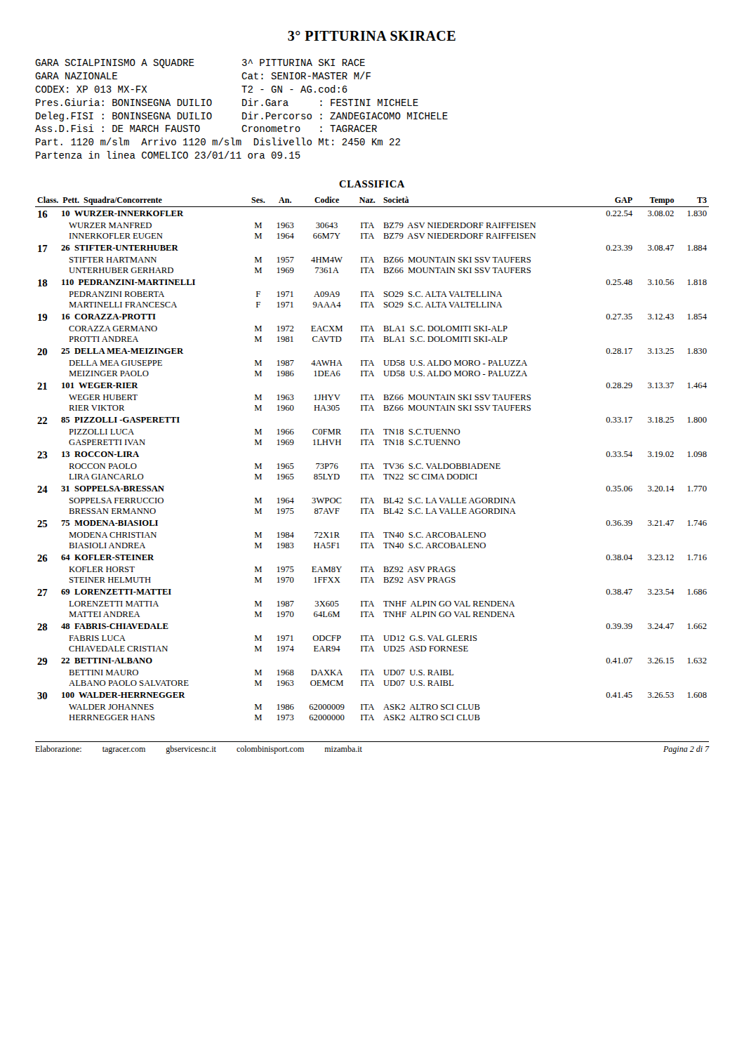3° PITTURINA SKIRACE
GARA SCIALPINISMO A SQUADRE        3^ PITTURINA SKI RACE
GARA NAZIONALE                     Cat: SENIOR-MASTER M/F
CODEX: XP 013 MX-FX                T2 - GN - AG.cod:6
Pres.Giuria: BONINSEGNA DUILIO     Dir.Gara     : FESTINI MICHELE
Deleg.FISI : BONINSEGNA DUILIO     Dir.Percorso : ZANDEGIACOMO MICHELE
Ass.D.Fisi : DE MARCH FAUSTO       Cronometro   : TAGRACER
Part. 1120 m/slm  Arrivo 1120 m/slm  Dislivello Mt: 2450 Km 22
Partenza in linea COMELICO 23/01/11 ora 09.15
CLASSIFICA
| Class. Pett. Squadra/Concorrente | Ses. | An. | Codice | Naz. | Società | GAP | Tempo | T3 |
| --- | --- | --- | --- | --- | --- | --- | --- | --- |
| 16 | 10 WURZER-INNERKOFLER | | | | | | 0.22.54 | 3.08.02 | 1.830 |
| | WURZER MANFRED | M | 1963 | 30643 | ITA | BZ79 ASV NIEDERDORF RAIFFEISEN | | | |
| | INNERKOFLER EUGEN | M | 1964 | 66M7Y | ITA | BZ79 ASV NIEDERDORF RAIFFEISEN | | | |
| 17 | 26 STIFTER-UNTERHUBER | | | | | | 0.23.39 | 3.08.47 | 1.884 |
| | STIFTER HARTMANN | M | 1957 | 4HM4W | ITA | BZ66 MOUNTAIN SKI SSV TAUFERS | | | |
| | UNTERHUBER GERHARD | M | 1969 | 7361A | ITA | BZ66 MOUNTAIN SKI SSV TAUFERS | | | |
| 18 | 110 PEDRANZINI-MARTINELLI | | | | | | 0.25.48 | 3.10.56 | 1.818 |
| | PEDRANZINI ROBERTA | F | 1971 | A09A9 | ITA | SO29 S.C. ALTA VALTELLINA | | | |
| | MARTINELLI FRANCESCA | F | 1971 | 9AAA4 | ITA | SO29 S.C. ALTA VALTELLINA | | | |
| 19 | 16 CORAZZA-PROTTI | | | | | | 0.27.35 | 3.12.43 | 1.854 |
| | CORAZZA GERMANO | M | 1972 | EACXM | ITA | BLA1 S.C. DOLOMITI SKI-ALP | | | |
| | PROTTI ANDREA | M | 1981 | CAVTD | ITA | BLA1 S.C. DOLOMITI SKI-ALP | | | |
| 20 | 25 DELLA MEA-MEIZINGER | | | | | | 0.28.17 | 3.13.25 | 1.830 |
| | DELLA MEA GIUSEPPE | M | 1987 | 4AWHA | ITA | UD58 U.S. ALDO MORO - PALUZZA | | | |
| | MEIZINGER PAOLO | M | 1986 | 1DEA6 | ITA | UD58 U.S. ALDO MORO - PALUZZA | | | |
| 21 | 101 WEGER-RIER | | | | | | 0.28.29 | 3.13.37 | 1.464 |
| | WEGER HUBERT | M | 1963 | 1JHYV | ITA | BZ66 MOUNTAIN SKI SSV TAUFERS | | | |
| | RIER VIKTOR | M | 1960 | HA305 | ITA | BZ66 MOUNTAIN SKI SSV TAUFERS | | | |
| 22 | 85 PIZZOLLI -GASPERETTI | | | | | | 0.33.17 | 3.18.25 | 1.800 |
| | PIZZOLLI LUCA | M | 1966 | C0FMR | ITA | TN18 S.C.TUENNO | | | |
| | GASPERETTI IVAN | M | 1969 | 1LHVH | ITA | TN18 S.C.TUENNO | | | |
| 23 | 13 ROCCON-LIRA | | | | | | 0.33.54 | 3.19.02 | 1.098 |
| | ROCCON PAOLO | M | 1965 | 73P76 | ITA | TV36 S.C. VALDOBBIADENE | | | |
| | LIRA GIANCARLO | M | 1965 | 85LYD | ITA | TN22 SC CIMA DODICI | | | |
| 24 | 31 SOPPELSA-BRESSAN | | | | | | 0.35.06 | 3.20.14 | 1.770 |
| | SOPPELSA FERRUCCIO | M | 1964 | 3WPOC | ITA | BL42 S.C. LA VALLE AGORDINA | | | |
| | BRESSAN ERMANNO | M | 1975 | 87AVF | ITA | BL42 S.C. LA VALLE AGORDINA | | | |
| 25 | 75 MODENA-BIASIOLI | | | | | | 0.36.39 | 3.21.47 | 1.746 |
| | MODENA CHRISTIAN | M | 1984 | 72X1R | ITA | TN40 S.C. ARCOBALENO | | | |
| | BIASIOLI ANDREA | M | 1983 | HA5F1 | ITA | TN40 S.C. ARCOBALENO | | | |
| 26 | 64 KOFLER-STEINER | | | | | | 0.38.04 | 3.23.12 | 1.716 |
| | KOFLER HORST | M | 1975 | EAM8Y | ITA | BZ92 ASV PRAGS | | | |
| | STEINER HELMUTH | M | 1970 | 1FFXX | ITA | BZ92 ASV PRAGS | | | |
| 27 | 69 LORENZETTI-MATTEI | | | | | | 0.38.47 | 3.23.54 | 1.686 |
| | LORENZETTI MATTIA | M | 1987 | 3X605 | ITA | TNHF ALPIN GO VAL RENDENA | | | |
| | MATTEI ANDREA | M | 1970 | 64L6M | ITA | TNHF ALPIN GO VAL RENDENA | | | |
| 28 | 48 FABRIS-CHIAVEDALE | | | | | | 0.39.39 | 3.24.47 | 1.662 |
| | FABRIS LUCA | M | 1971 | ODCFP | ITA | UD12 G.S. VAL GLERIS | | | |
| | CHIAVEDALE CRISTIAN | M | 1974 | EAR94 | ITA | UD25 ASD FORNESE | | | |
| 29 | 22 BETTINI-ALBANO | | | | | | 0.41.07 | 3.26.15 | 1.632 |
| | BETTINI MAURO | M | 1968 | DAXKA | ITA | UD07 U.S. RAIBL | | | |
| | ALBANO PAOLO SALVATORE | M | 1963 | OEMCM | ITA | UD07 U.S. RAIBL | | | |
| 30 | 100 WALDER-HERRNEGGER | | | | | | 0.41.45 | 3.26.53 | 1.608 |
| | WALDER JOHANNES | M | 1986 | 62000009 | ITA | ASK2 ALTRO SCI CLUB | | | |
| | HERRNEGGER HANS | M | 1973 | 62000000 | ITA | ASK2 ALTRO SCI CLUB | | | |
Elaborazione: tagracer.com gbservicesnc.it colombinisport.com mizamba.it
Pagina 2 di 7